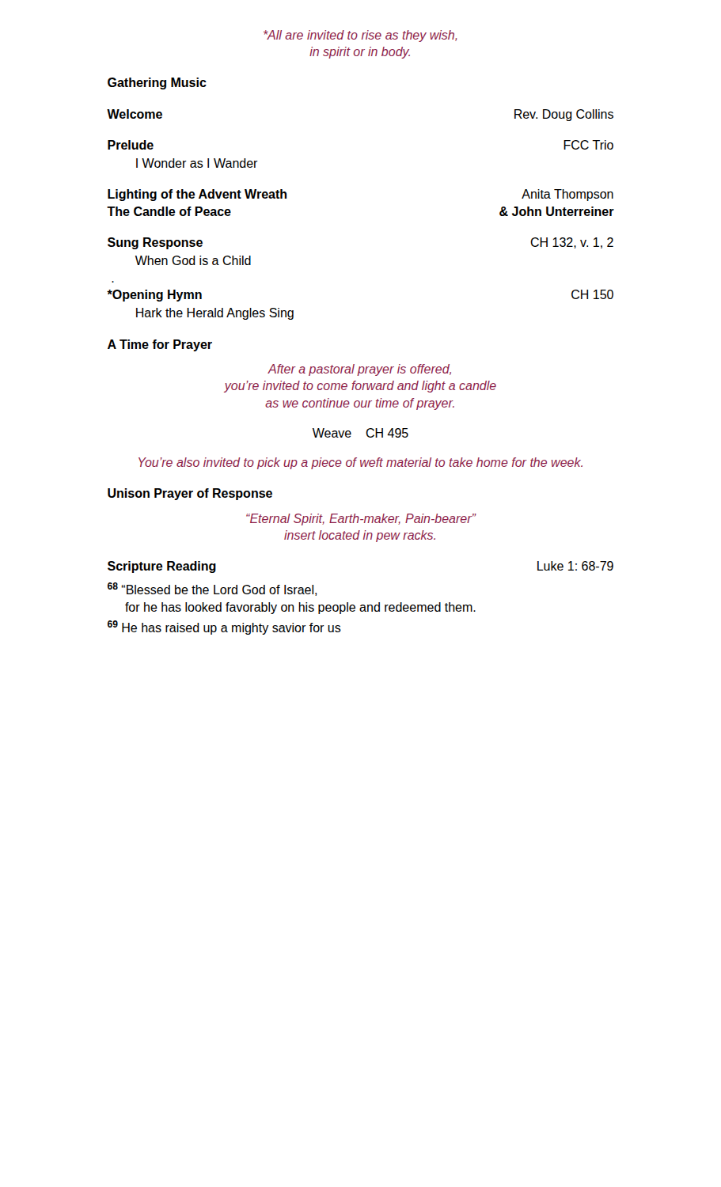*All are invited to rise as they wish,
in spirit or in body.
Gathering Music
Welcome Rev. Doug Collins
Prelude FCC Trio
I Wonder as I Wander
Lighting of the Advent Wreath Anita Thompson
The Candle of Peace & John Unterreiner
Sung Response CH 132, v. 1, 2
When God is a Child
.
*Opening Hymn CH 150
Hark the Herald Angles Sing
A Time for Prayer
After a pastoral prayer is offered,
you’re invited to come forward and light a candle
as we continue our time of prayer.
Weave CH 495
You’re also invited to pick up a piece of weft material to take home for the week.
Unison Prayer of Response
“Eternal Spirit, Earth-maker, Pain-bearer”
insert located in pew racks.
Scripture Reading Luke 1: 68-79
68 “Blessed be the Lord God of Israel,
for he has looked favorably on his people and redeemed them.
69 He has raised up a mighty savior for us